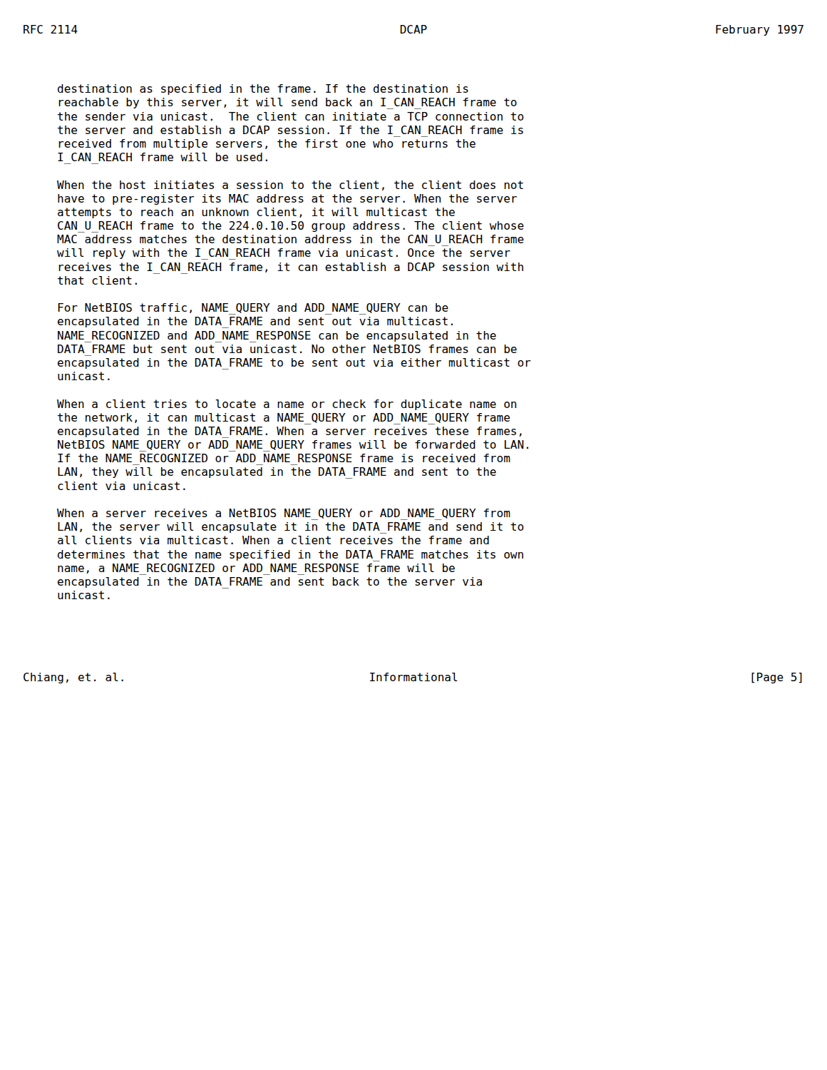RFC 2114 DCAP February 1997
destination as specified in the frame. If the destination is reachable by this server, it will send back an I_CAN_REACH frame to the sender via unicast. The client can initiate a TCP connection to the server and establish a DCAP session. If the I_CAN_REACH frame is received from multiple servers, the first one who returns the I_CAN_REACH frame will be used.
When the host initiates a session to the client, the client does not have to pre-register its MAC address at the server. When the server attempts to reach an unknown client, it will multicast the CAN_U_REACH frame to the 224.0.10.50 group address. The client whose MAC address matches the destination address in the CAN_U_REACH frame will reply with the I_CAN_REACH frame via unicast. Once the server receives the I_CAN_REACH frame, it can establish a DCAP session with that client.
For NetBIOS traffic, NAME_QUERY and ADD_NAME_QUERY can be encapsulated in the DATA_FRAME and sent out via multicast. NAME_RECOGNIZED and ADD_NAME_RESPONSE can be encapsulated in the DATA_FRAME but sent out via unicast. No other NetBIOS frames can be encapsulated in the DATA_FRAME to be sent out via either multicast or unicast.
When a client tries to locate a name or check for duplicate name on the network, it can multicast a NAME_QUERY or ADD_NAME_QUERY frame encapsulated in the DATA_FRAME. When a server receives these frames, NetBIOS NAME_QUERY or ADD_NAME_QUERY frames will be forwarded to LAN. If the NAME_RECOGNIZED or ADD_NAME_RESPONSE frame is received from LAN, they will be encapsulated in the DATA_FRAME and sent to the client via unicast.
When a server receives a NetBIOS NAME_QUERY or ADD_NAME_QUERY from LAN, the server will encapsulate it in the DATA_FRAME and send it to all clients via multicast. When a client receives the frame and determines that the name specified in the DATA_FRAME matches its own name, a NAME_RECOGNIZED or ADD_NAME_RESPONSE frame will be encapsulated in the DATA_FRAME and sent back to the server via unicast.
Chiang, et. al. Informational [Page 5]